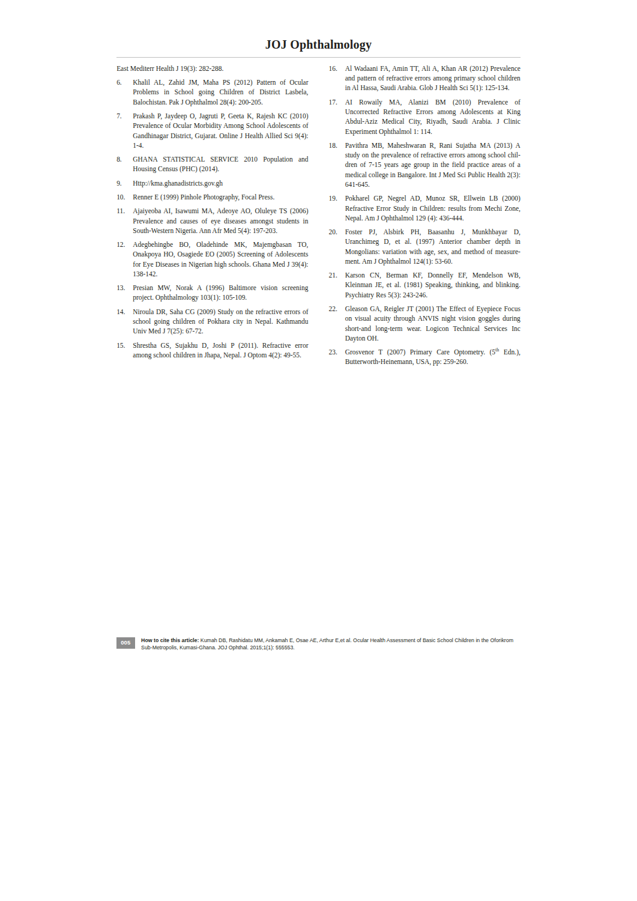JOJ Ophthalmology
East Mediterr Health J 19(3): 282-288.
6. Khalil AL, Zahid JM, Maha PS (2012) Pattern of Ocular Problems in School going Children of District Lasbela, Balochistan. Pak J Ophthalmol 28(4): 200-205.
7. Prakash P, Jaydeep O, Jagruti P, Geeta K, Rajesh KC (2010) Prevalence of Ocular Morbidity Among School Adolescents of Gandhinagar District, Gujarat. Online J Health Allied Sci 9(4): 1-4.
8. GHANA STATISTICAL SERVICE 2010 Population and Housing Census (PHC) (2014).
9. Http://kma.ghanadistricts.gov.gh
10. Renner E (1999) Pinhole Photography, Focal Press.
11. Ajaiyeoba AI, Isawumi MA, Adeoye AO, Oluleye TS (2006) Prevalence and causes of eye diseases amongst students in South-Western Nigeria. Ann Afr Med 5(4): 197-203.
12. Adegbehingbe BO, Oladehinde MK, Majemgbasan TO, Onakpoya HO, Osagiede EO (2005) Screening of Adolescents for Eye Diseases in Nigerian high schools. Ghana Med J 39(4): 138-142.
13. Presian MW, Norak A (1996) Baltimore vision screening project. Ophthalmology 103(1): 105-109.
14. Niroula DR, Saha CG (2009) Study on the refractive errors of school going children of Pokhara city in Nepal. Kathmandu Univ Med J 7(25): 67-72.
15. Shrestha GS, Sujakhu D, Joshi P (2011). Refractive error among school children in Jhapa, Nepal. J Optom 4(2): 49-55.
16. Al Wadaani FA, Amin TT, Ali A, Khan AR (2012) Prevalence and pattern of refractive errors among primary school children in Al Hassa, Saudi Arabia. Glob J Health Sci 5(1): 125-134.
17. AI Rowaily MA, Alanizi BM (2010) Prevalence of Uncorrected Refractive Errors among Adolescents at King Abdul-Aziz Medical City, Riyadh, Saudi Arabia. J Clinic Experiment Ophthalmol 1: 114.
18. Pavithra MB, Maheshwaran R, Rani Sujatha MA (2013) A study on the prevalence of refractive errors among school children of 7-15 years age group in the field practice areas of a medical college in Bangalore. Int J Med Sci Public Health 2(3): 641-645.
19. Pokharel GP, Negrel AD, Munoz SR, Ellwein LB (2000) Refractive Error Study in Children: results from Mechi Zone, Nepal. Am J Ophthalmol 129 (4): 436-444.
20. Foster PJ, Alsbirk PH, Baasanhu J, Munkhbayar D, Uranchimeg D, et al. (1997) Anterior chamber depth in Mongolians: variation with age, sex, and method of measurement. Am J Ophthalmol 124(1): 53-60.
21. Karson CN, Berman KF, Donnelly EF, Mendelson WB, Kleinman JE, et al. (1981) Speaking, thinking, and blinking. Psychiatry Res 5(3): 243-246.
22. Gleason GA, Reigler JT (2001) The Effect of Eyepiece Focus on visual acuity through ANVIS night vision goggles during short-and long-term wear. Logicon Technical Services Inc Dayton OH.
23. Grosvenor T (2007) Primary Care Optometry. (5th Edn.), Butterworth-Heinemann, USA, pp: 259-260.
005 How to cite this article: Kumah DB, Rashidatu MM, Ankamah E, Osae AE, Arthur E,et al. Ocular Health Assessment of Basic School Children in the Oforikrom Sub-Metropolis, Kumasi-Ghana. JOJ Ophthal. 2015;1(1): 555553.